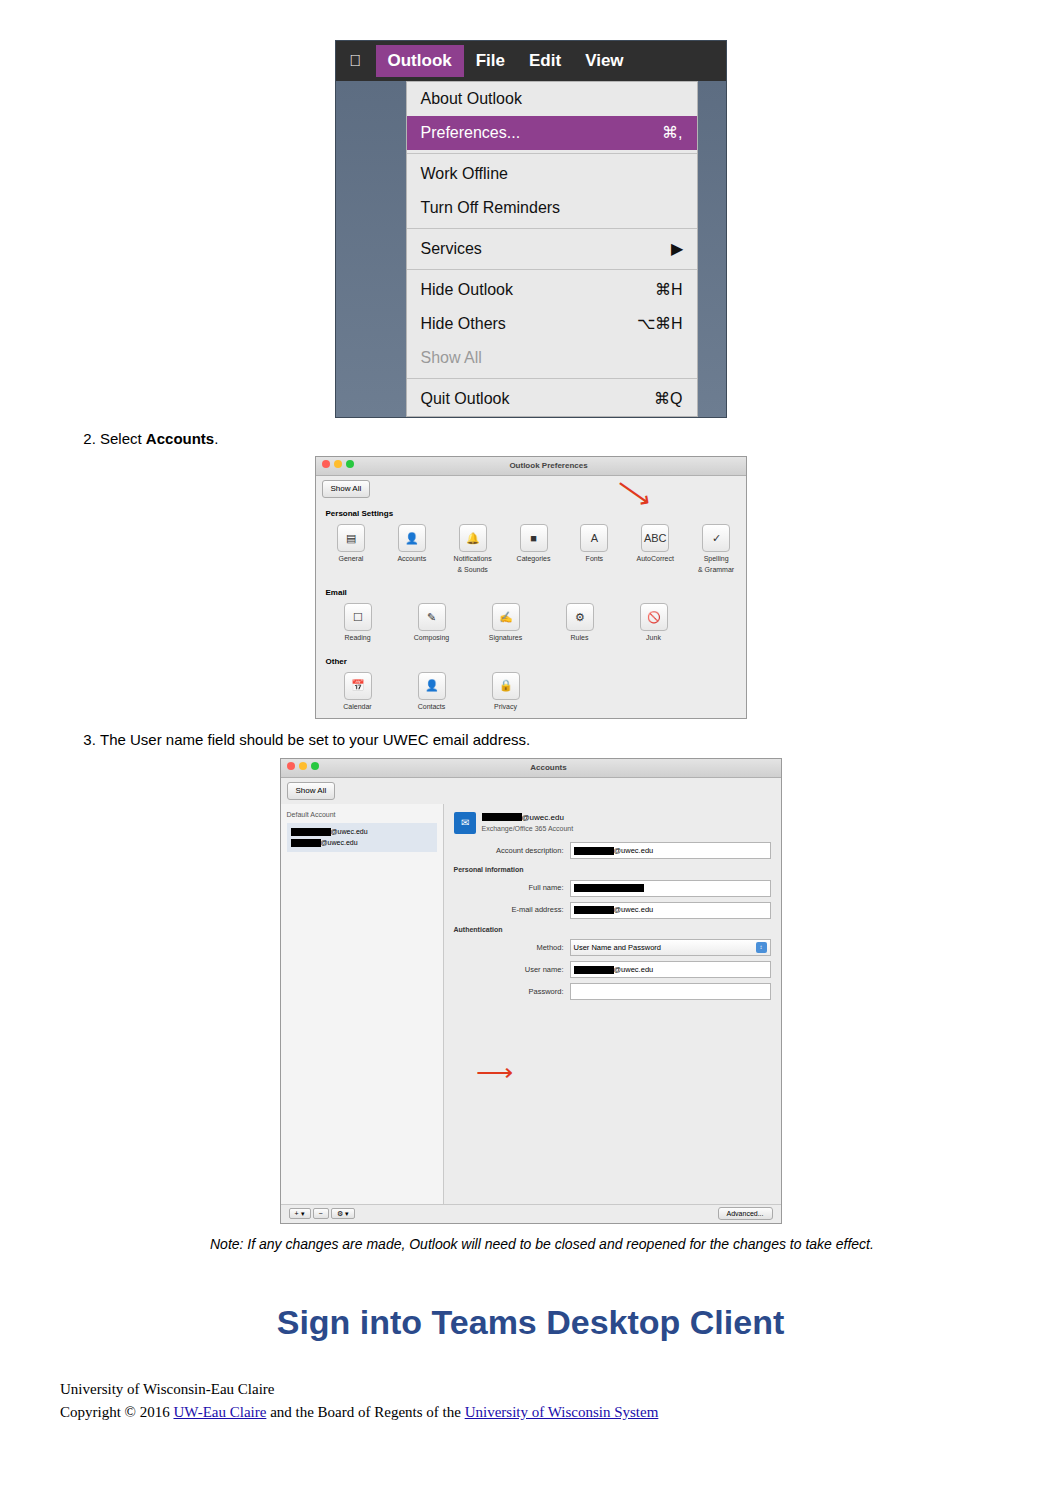 Outlook File Edit View
About Outlook
Preferences...⌘,
Work Offline
Turn Off Reminders
Services▶
Hide Outlook⌘H
Hide Others⌥⌘H
Show All
Quit Outlook⌘Q
Select Accounts.
Outlook Preferences
Show All
Personal Settings
▤
General
👤
Accounts
🔔
Notifications
& Sounds
■
Categories
A
Fonts
ABC
AutoCorrect
✓
Spelling
& Grammar
Email
☐
Reading
✎
Composing
✍
Signatures
⚙
Rules
🚫
Junk
Other
📅
Calendar
👤
Contacts
🔒
Privacy
⟶
The User name field should be set to your UWEC email address.
Accounts
Show All
Default Account
@uwec.edu
@uwec.edu
✉
@uwec.edu
Exchange/Office 365 Account
Account description:
@uwec.edu
Personal information
Full name:
E-mail address:
@uwec.edu
Authentication
Method:
User Name and Password↕
User name:
@uwec.edu
Password:
+ ▾−⚙ ▾
Advanced...
⟶
Note: If any changes are made, Outlook will need to be closed and reopened for the changes to take effect.
Sign into Teams Desktop Client
University of Wisconsin-Eau Claire
Copyright © 2016 UW-Eau Claire and the Board of Regents of the University of Wisconsin System